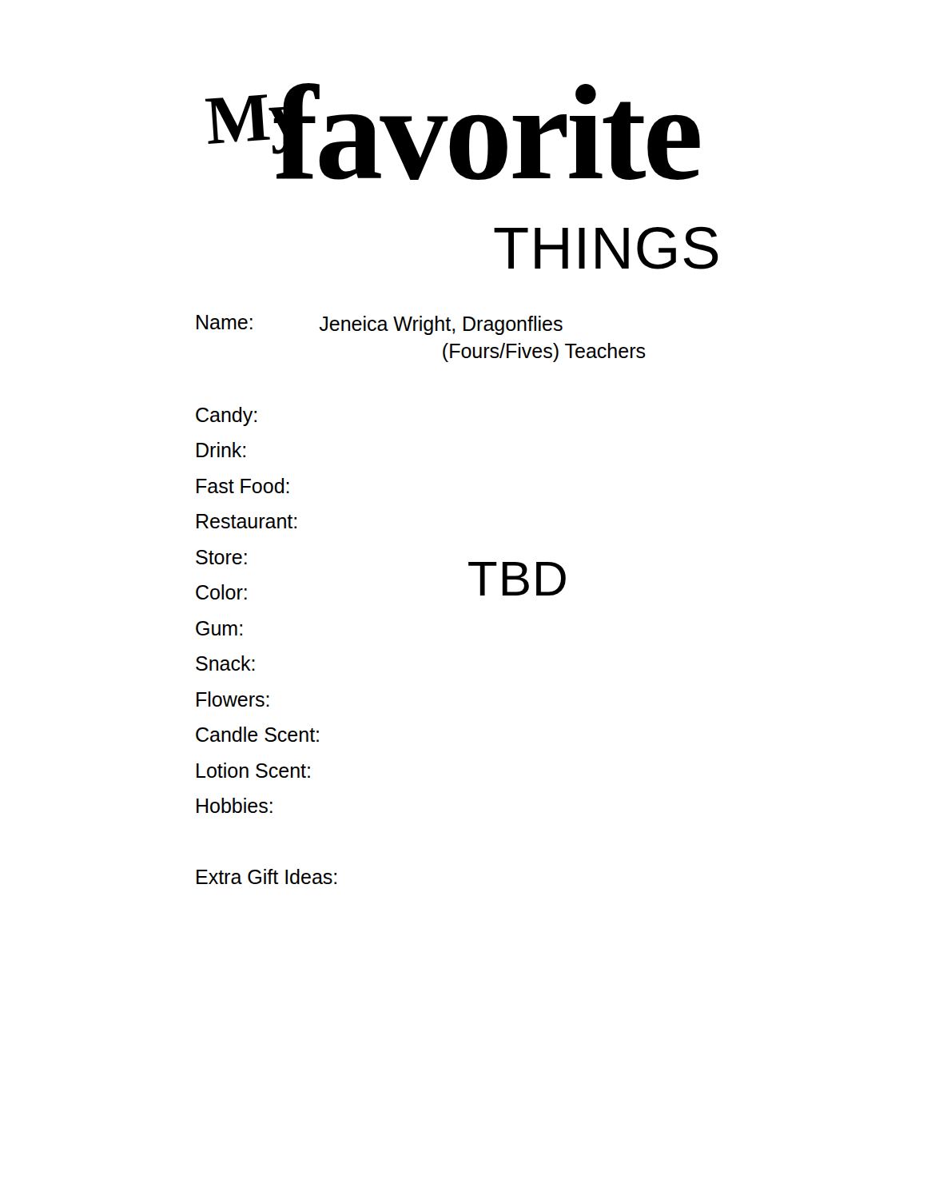My favorite THINGS
Name: Jeneica Wright, Dragonflies (Fours/Fives) Teachers
Candy:
Drink:
Fast Food:
Restaurant:
Store:
Color:
Gum:
Snack:
Flowers:
Candle Scent:
Lotion Scent:
Hobbies:
TBD
Extra Gift Ideas: